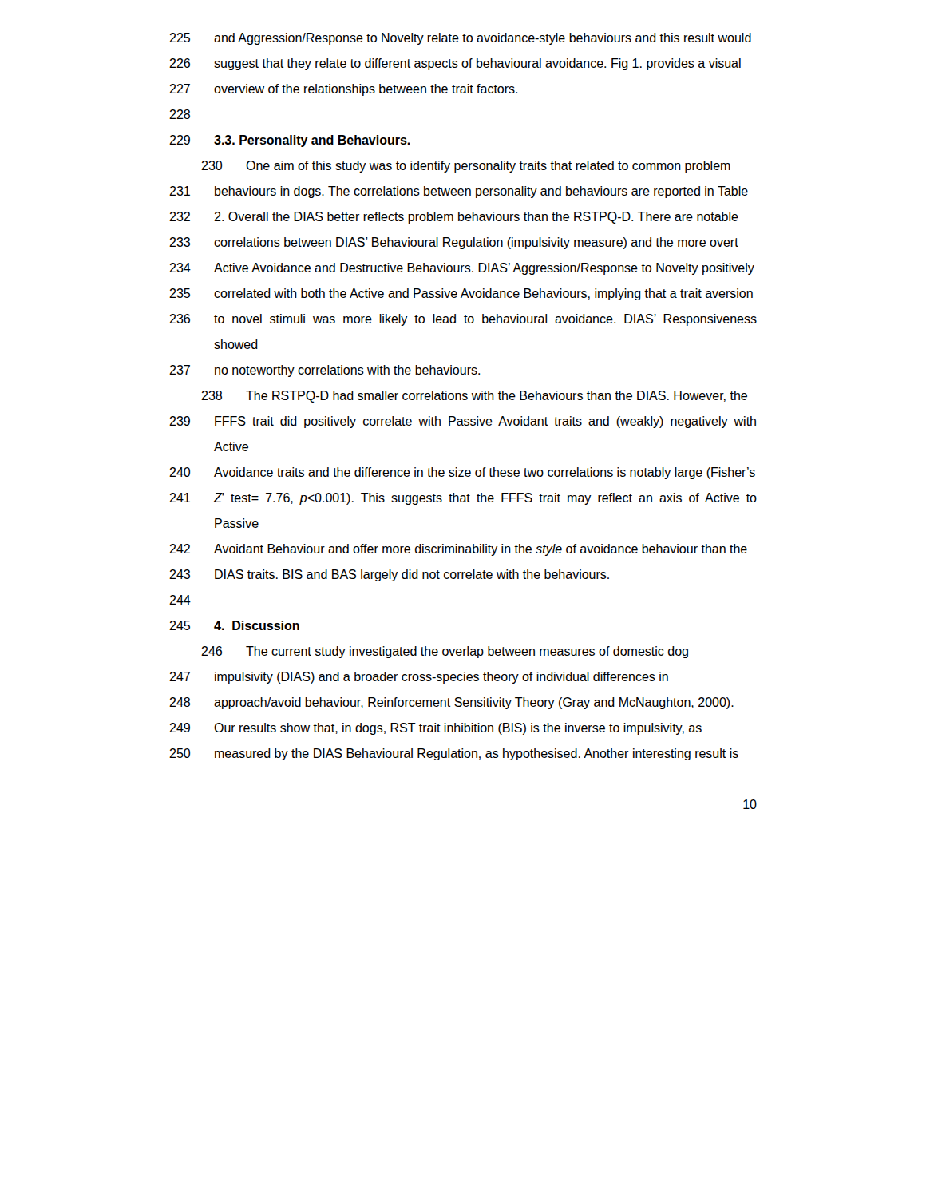225and Aggression/Response to Novelty relate to avoidance-style behaviours and this result would
226suggest that they relate to different aspects of behavioural avoidance. Fig 1. provides a visual
227overview of the relationships between the trait factors.
228
2293.3. Personality and Behaviours.
230 One aim of this study was to identify personality traits that related to common problem
231behaviours in dogs. The correlations between personality and behaviours are reported in Table
2322. Overall the DIAS better reflects problem behaviours than the RSTPQ-D. There are notable
233correlations between DIAS’ Behavioural Regulation (impulsivity measure) and the more overt
234 Active Avoidance and Destructive Behaviours. DIAS’ Aggression/Response to Novelty positively
235correlated with both the Active and Passive Avoidance Behaviours, implying that a trait aversion
236to novel stimuli was more likely to lead to behavioural avoidance. DIAS’ Responsiveness showed
237no noteworthy correlations with the behaviours.
238 The RSTPQ-D had smaller correlations with the Behaviours than the DIAS. However, the
239 FFFS trait did positively correlate with Passive Avoidant traits and (weakly) negatively with Active
240 Avoidance traits and the difference in the size of these two correlations is notably large (Fisher’s
241 Z' test= 7.76, p<0.001). This suggests that the FFFS trait may reflect an axis of Active to Passive
242 Avoidant Behaviour and offer more discriminability in the style of avoidance behaviour than the
243 DIAS traits. BIS and BAS largely did not correlate with the behaviours.
244
2454. Discussion
246 The current study investigated the overlap between measures of domestic dog
247impulsivity (DIAS) and a broader cross-species theory of individual differences in
248approach/avoid behaviour, Reinforcement Sensitivity Theory (Gray and McNaughton, 2000).
249 Our results show that, in dogs, RST trait inhibition (BIS) is the inverse to impulsivity, as
250measured by the DIAS Behavioural Regulation, as hypothesised. Another interesting result is
10